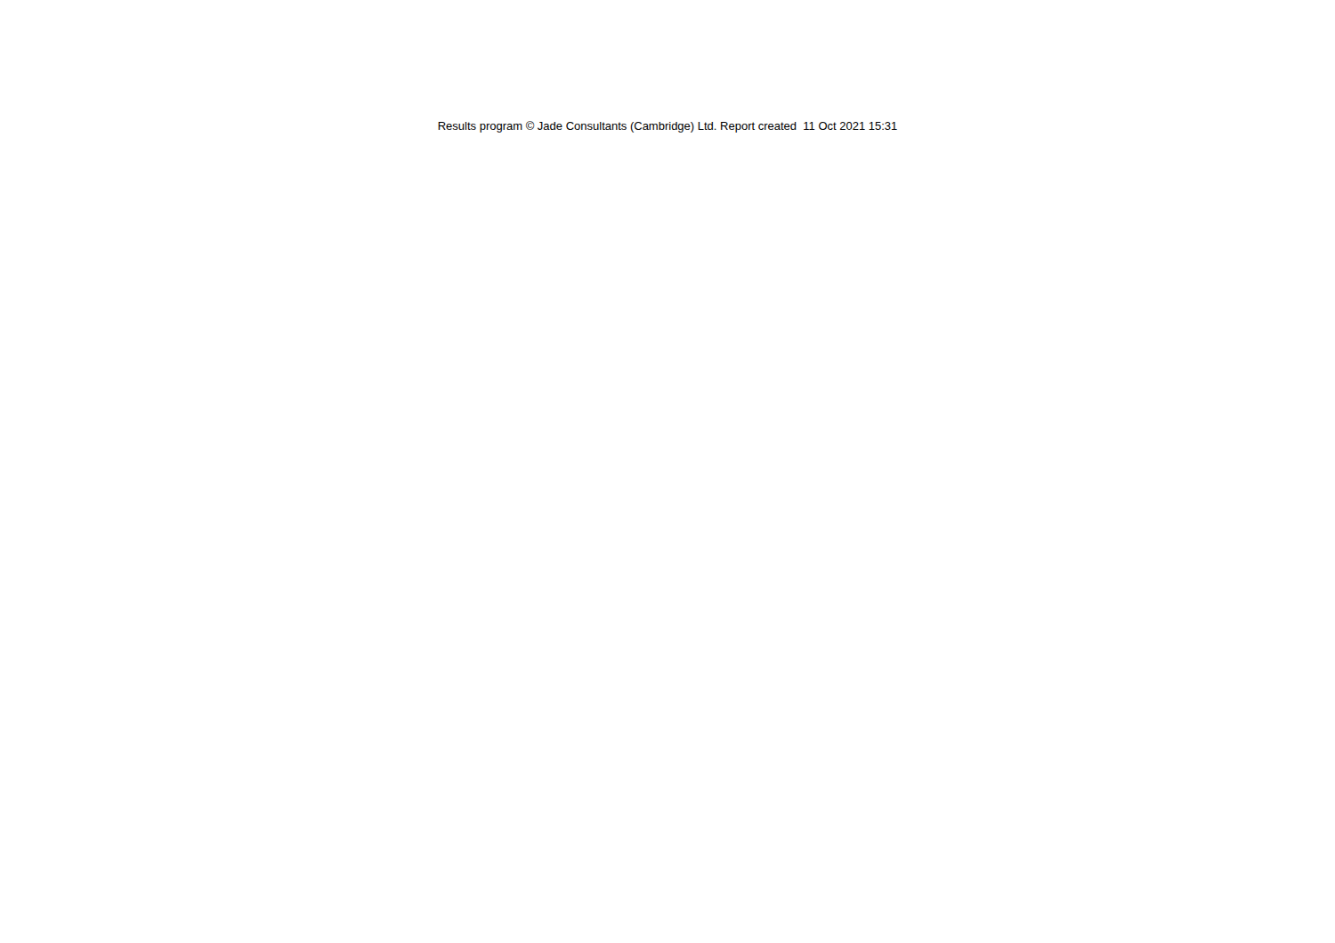Results program © Jade Consultants (Cambridge) Ltd. Report created 11 Oct 2021 15:31